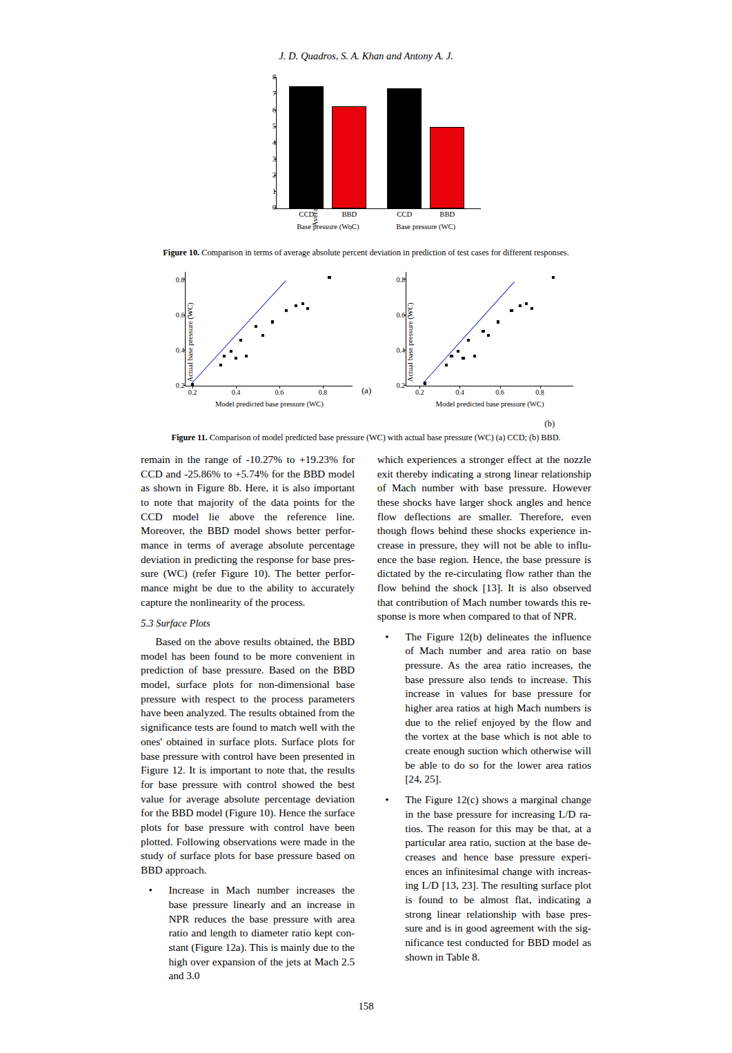J. D. Quadros, S. A. Khan and Antony A. J.
Average absolute % deviation in prediction
0
1
2
3
4
5
6
7
8
CCD
BBD
CCD
BBD
Base pressure (WoC)
Base pressure (WC)
Figure 10. Comparison in terms of average absolute percent deviation in prediction of test cases for different responses.
Actual base pressure (WC)
0.2
0.4
0.6
0.8
0.2
0.4
0.6
0.8
Model predicted base pressure (WC)
(a)
Actual base pressure (WC)
0.2
0.4
0.6
0.8
0.2
0.4
0.6
0.8
Model predicted base pressure (WC)
(b)
Figure 11. Comparison of model predicted base pressure (WC) with actual base pressure (WC) (a) CCD; (b) BBD.
remain in the range of -10.27% to +19.23% for CCD and -25.86% to +5.74% for the BBD model as shown in Figure 8b. Here, it is also important to note that majority of the data points for the CCD model lie above the reference line. Moreover, the BBD model shows better performance in terms of average absolute percentage deviation in predicting the response for base pressure (WC) (refer Figure 10). The better performance might be due to the ability to accurately capture the nonlinearity of the process.
5.3 Surface Plots
Based on the above results obtained, the BBD model has been found to be more convenient in prediction of base pressure. Based on the BBD model, surface plots for non-dimensional base pressure with respect to the process parameters have been analyzed. The results obtained from the significance tests are found to match well with the ones' obtained in surface plots. Surface plots for base pressure with control have been presented in Figure 12. It is important to note that, the results for base pressure with control showed the best value for average absolute percentage deviation for the BBD model (Figure 10). Hence the surface plots for base pressure with control have been plotted. Following observations were made in the study of surface plots for base pressure based on BBD approach.
Increase in Mach number increases the base pressure linearly and an increase in NPR reduces the base pressure with area ratio and length to diameter ratio kept constant (Figure 12a). This is mainly due to the high over expansion of the jets at Mach 2.5 and 3.0
which experiences a stronger effect at the nozzle exit thereby indicating a strong linear relationship of Mach number with base pressure. However these shocks have larger shock angles and hence flow deflections are smaller. Therefore, even though flows behind these shocks experience increase in pressure, they will not be able to influence the base region. Hence, the base pressure is dictated by the re-circulating flow rather than the flow behind the shock [13]. It is also observed that contribution of Mach number towards this response is more when compared to that of NPR.
The Figure 12(b) delineates the influence of Mach number and area ratio on base pressure. As the area ratio increases, the base pressure also tends to increase. This increase in values for base pressure for higher area ratios at high Mach numbers is due to the relief enjoyed by the flow and the vortex at the base which is not able to create enough suction which otherwise will be able to do so for the lower area ratios [24, 25].
The Figure 12(c) shows a marginal change in the base pressure for increasing L/D ratios. The reason for this may be that, at a particular area ratio, suction at the base decreases and hence base pressure experiences an infinitesimal change with increasing L/D [13, 23]. The resulting surface plot is found to be almost flat, indicating a strong linear relationship with base pressure and is in good agreement with the significance test conducted for BBD model as shown in Table 8.
158